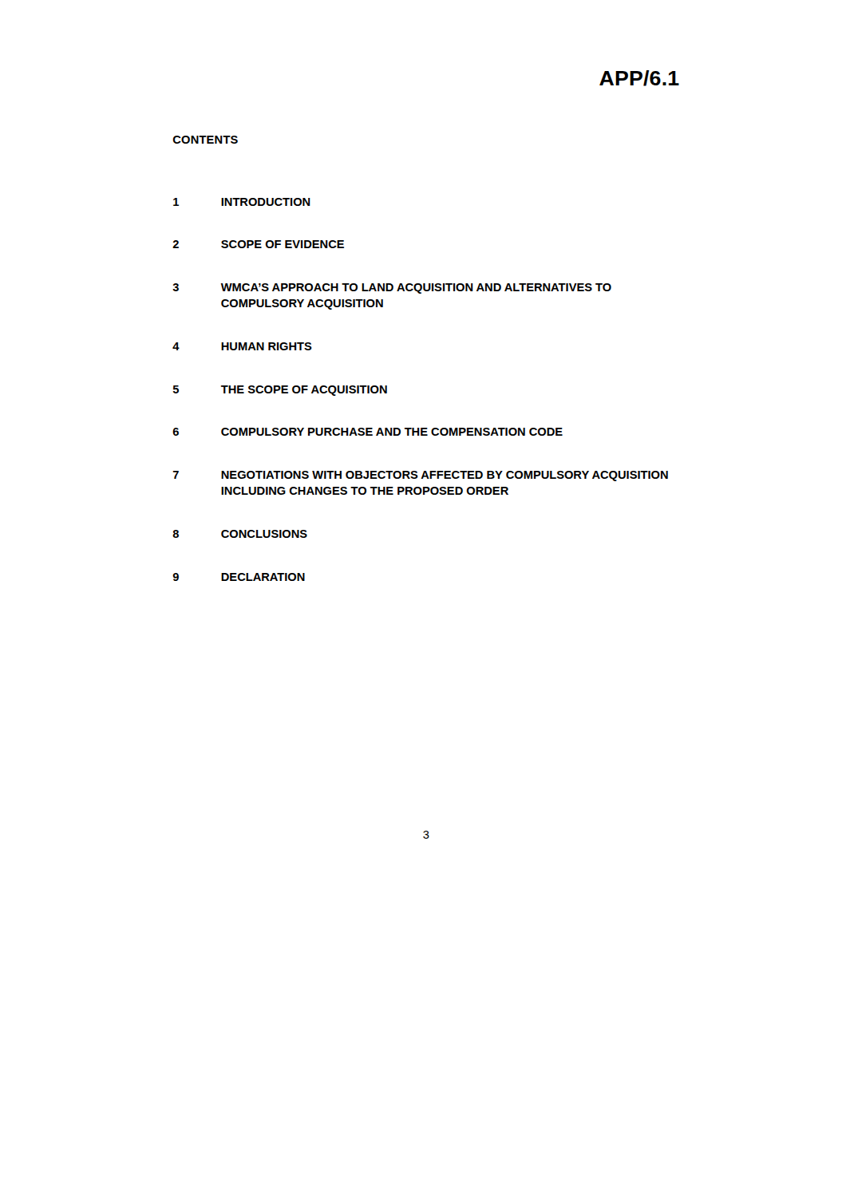APP/6.1
CONTENTS
1 INTRODUCTION
2 SCOPE OF EVIDENCE
3 WMCA’S APPROACH TO LAND ACQUISITION AND ALTERNATIVES TO COMPULSORY ACQUISITION
4 HUMAN RIGHTS
5 THE SCOPE OF ACQUISITION
6 COMPULSORY PURCHASE AND THE COMPENSATION CODE
7 NEGOTIATIONS WITH OBJECTORS AFFECTED BY COMPULSORY ACQUISITION INCLUDING CHANGES TO THE PROPOSED ORDER
8 CONCLUSIONS
9 DECLARATION
3